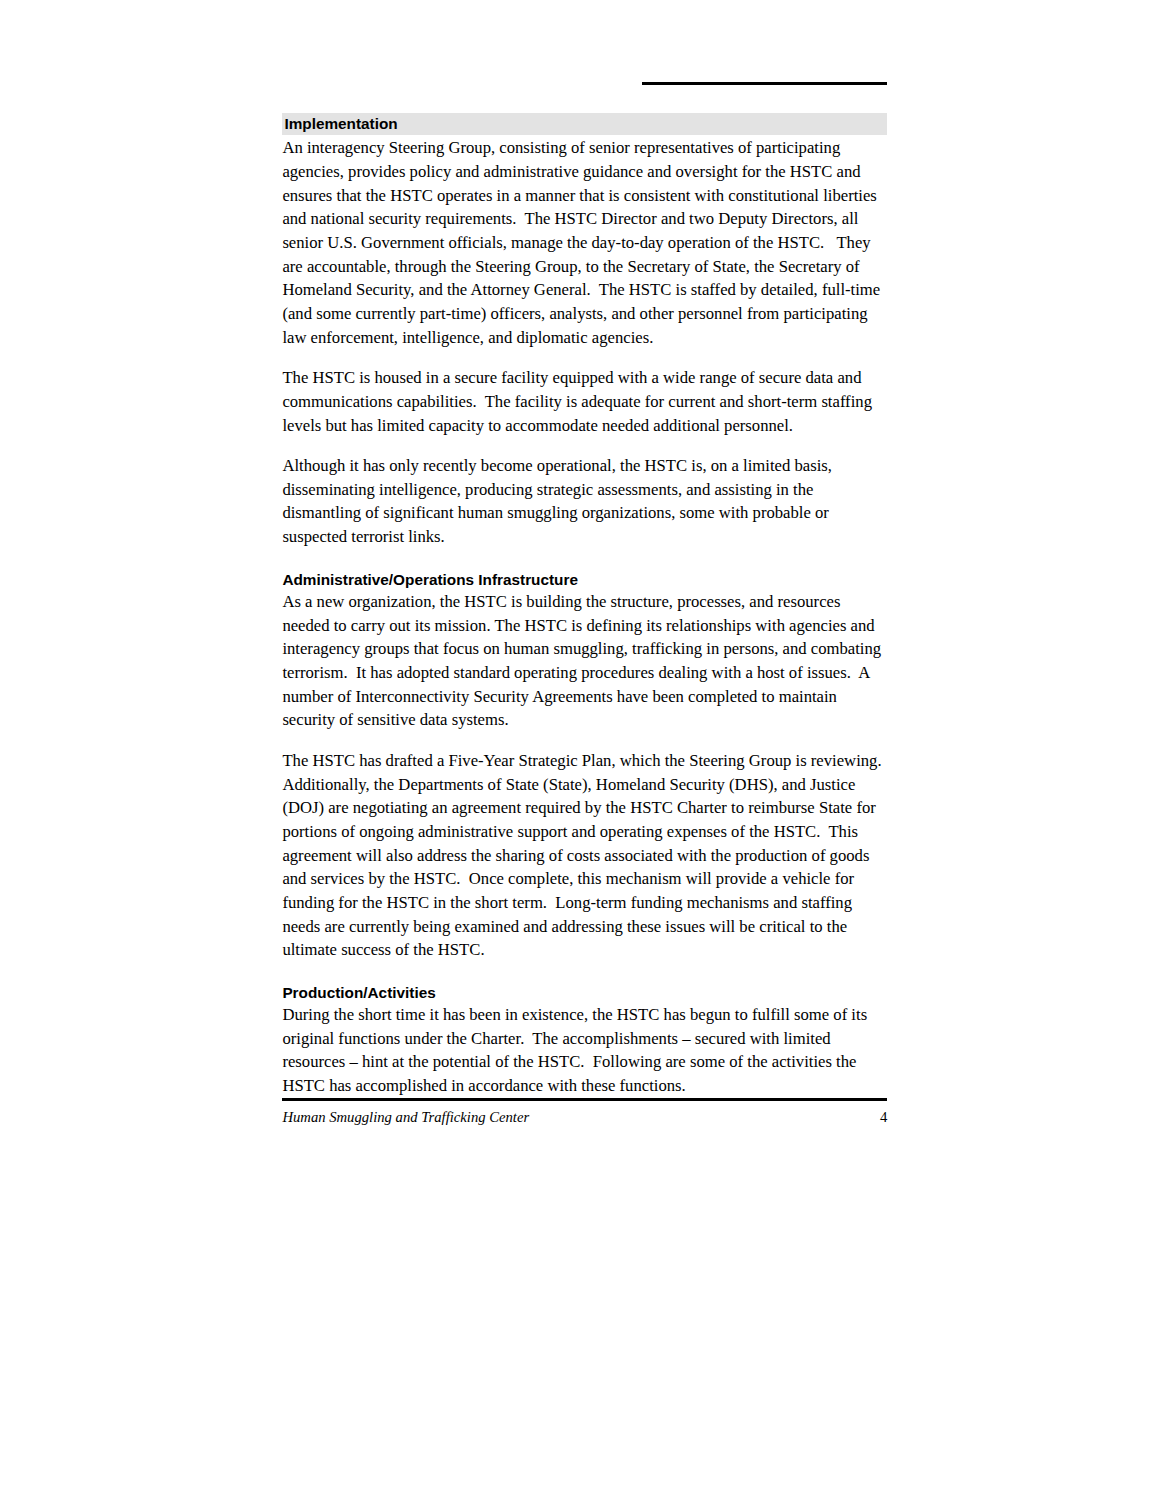Implementation
An interagency Steering Group, consisting of senior representatives of participating agencies, provides policy and administrative guidance and oversight for the HSTC and ensures that the HSTC operates in a manner that is consistent with constitutional liberties and national security requirements. The HSTC Director and two Deputy Directors, all senior U.S. Government officials, manage the day-to-day operation of the HSTC. They are accountable, through the Steering Group, to the Secretary of State, the Secretary of Homeland Security, and the Attorney General. The HSTC is staffed by detailed, full-time (and some currently part-time) officers, analysts, and other personnel from participating law enforcement, intelligence, and diplomatic agencies.
The HSTC is housed in a secure facility equipped with a wide range of secure data and communications capabilities. The facility is adequate for current and short-term staffing levels but has limited capacity to accommodate needed additional personnel.
Although it has only recently become operational, the HSTC is, on a limited basis, disseminating intelligence, producing strategic assessments, and assisting in the dismantling of significant human smuggling organizations, some with probable or suspected terrorist links.
Administrative/Operations Infrastructure
As a new organization, the HSTC is building the structure, processes, and resources needed to carry out its mission. The HSTC is defining its relationships with agencies and interagency groups that focus on human smuggling, trafficking in persons, and combating terrorism. It has adopted standard operating procedures dealing with a host of issues. A number of Interconnectivity Security Agreements have been completed to maintain security of sensitive data systems.
The HSTC has drafted a Five-Year Strategic Plan, which the Steering Group is reviewing. Additionally, the Departments of State (State), Homeland Security (DHS), and Justice (DOJ) are negotiating an agreement required by the HSTC Charter to reimburse State for portions of ongoing administrative support and operating expenses of the HSTC. This agreement will also address the sharing of costs associated with the production of goods and services by the HSTC. Once complete, this mechanism will provide a vehicle for funding for the HSTC in the short term. Long-term funding mechanisms and staffing needs are currently being examined and addressing these issues will be critical to the ultimate success of the HSTC.
Production/Activities
During the short time it has been in existence, the HSTC has begun to fulfill some of its original functions under the Charter. The accomplishments – secured with limited resources – hint at the potential of the HSTC. Following are some of the activities the HSTC has accomplished in accordance with these functions.
Human Smuggling and Trafficking Center 4